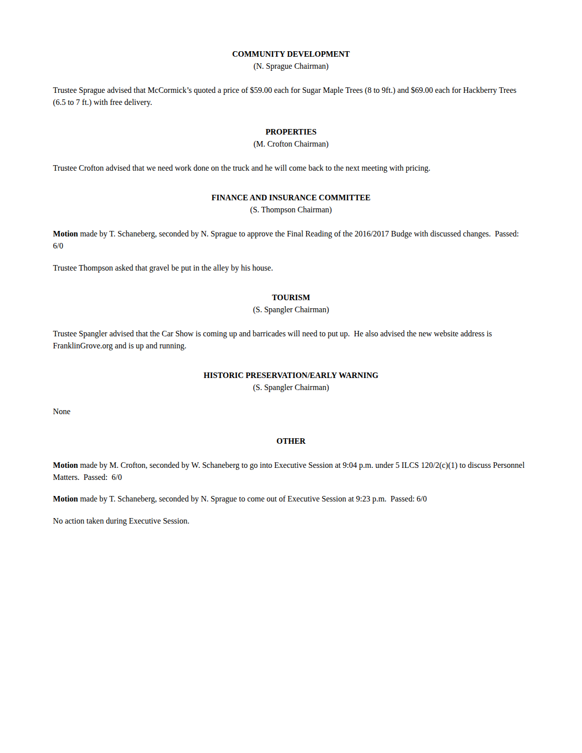Community Development
(N. Sprague Chairman)
Trustee Sprague advised that McCormick’s quoted a price of $59.00 each for Sugar Maple Trees (8 to 9ft.) and $69.00 each for Hackberry Trees (6.5 to 7 ft.) with free delivery.
Properties
(M. Crofton Chairman)
Trustee Crofton advised that we need work done on the truck and he will come back to the next meeting with pricing.
Finance and Insurance Committee
(S. Thompson Chairman)
Motion made by T. Schaneberg, seconded by N. Sprague to approve the Final Reading of the 2016/2017 Budge with discussed changes. Passed: 6/0
Trustee Thompson asked that gravel be put in the alley by his house.
Tourism
(S. Spangler Chairman)
Trustee Spangler advised that the Car Show is coming up and barricades will need to put up. He also advised the new website address is FranklinGrove.org and is up and running.
Historic Preservation/Early Warning
(S. Spangler Chairman)
None
Other
Motion made by M. Crofton, seconded by W. Schaneberg to go into Executive Session at 9:04 p.m. under 5 ILCS 120/2(c)(1) to discuss Personnel Matters. Passed: 6/0
Motion made by T. Schaneberg, seconded by N. Sprague to come out of Executive Session at 9:23 p.m. Passed: 6/0
No action taken during Executive Session.